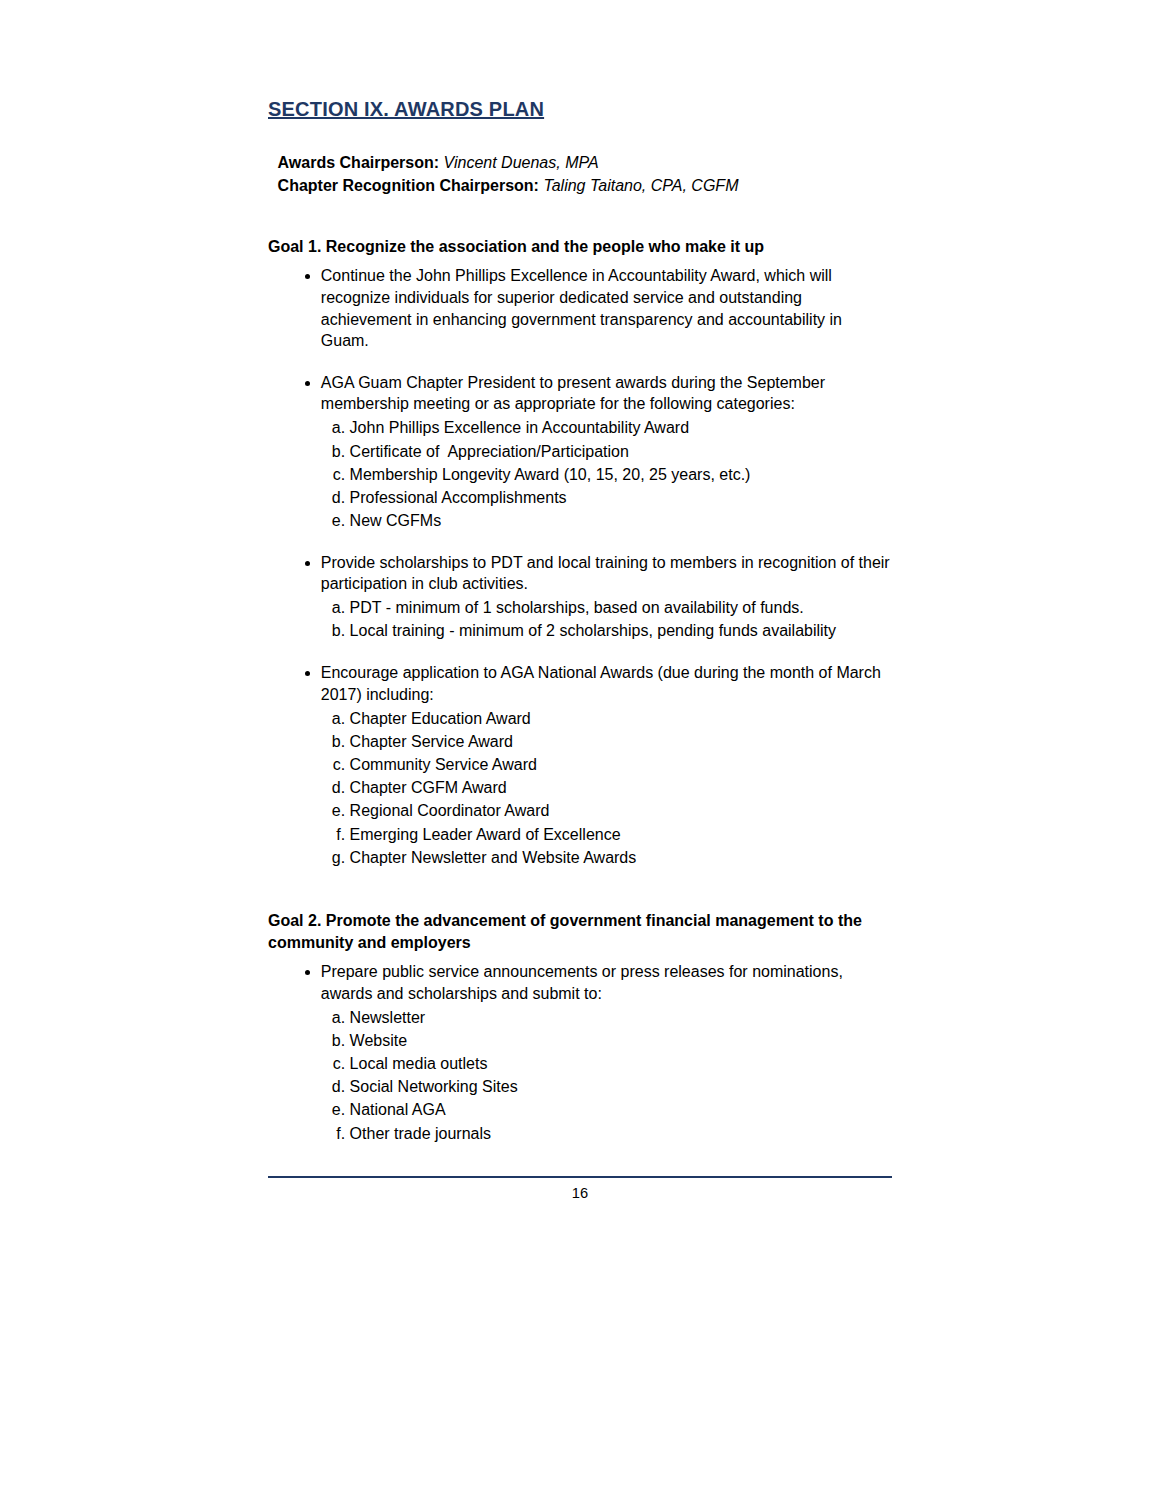SECTION IX. AWARDS PLAN
Awards Chairperson: Vincent Duenas, MPA
Chapter Recognition Chairperson: Taling Taitano, CPA, CGFM
Goal 1. Recognize the association and the people who make it up
Continue the John Phillips Excellence in Accountability Award, which will recognize individuals for superior dedicated service and outstanding achievement in enhancing government transparency and accountability in Guam.
AGA Guam Chapter President to present awards during the September membership meeting or as appropriate for the following categories:
John Phillips Excellence in Accountability Award
Certificate of Appreciation/Participation
Membership Longevity Award (10, 15, 20, 25 years, etc.)
Professional Accomplishments
New CGFMs
Provide scholarships to PDT and local training to members in recognition of their participation in club activities.
PDT - minimum of 1 scholarships, based on availability of funds.
Local training - minimum of 2 scholarships, pending funds availability
Encourage application to AGA National Awards (due during the month of March 2017) including:
Chapter Education Award
Chapter Service Award
Community Service Award
Chapter CGFM Award
Regional Coordinator Award
Emerging Leader Award of Excellence
Chapter Newsletter and Website Awards
Goal 2. Promote the advancement of government financial management to the community and employers
Prepare public service announcements or press releases for nominations, awards and scholarships and submit to:
Newsletter
Website
Local media outlets
Social Networking Sites
National AGA
Other trade journals
16